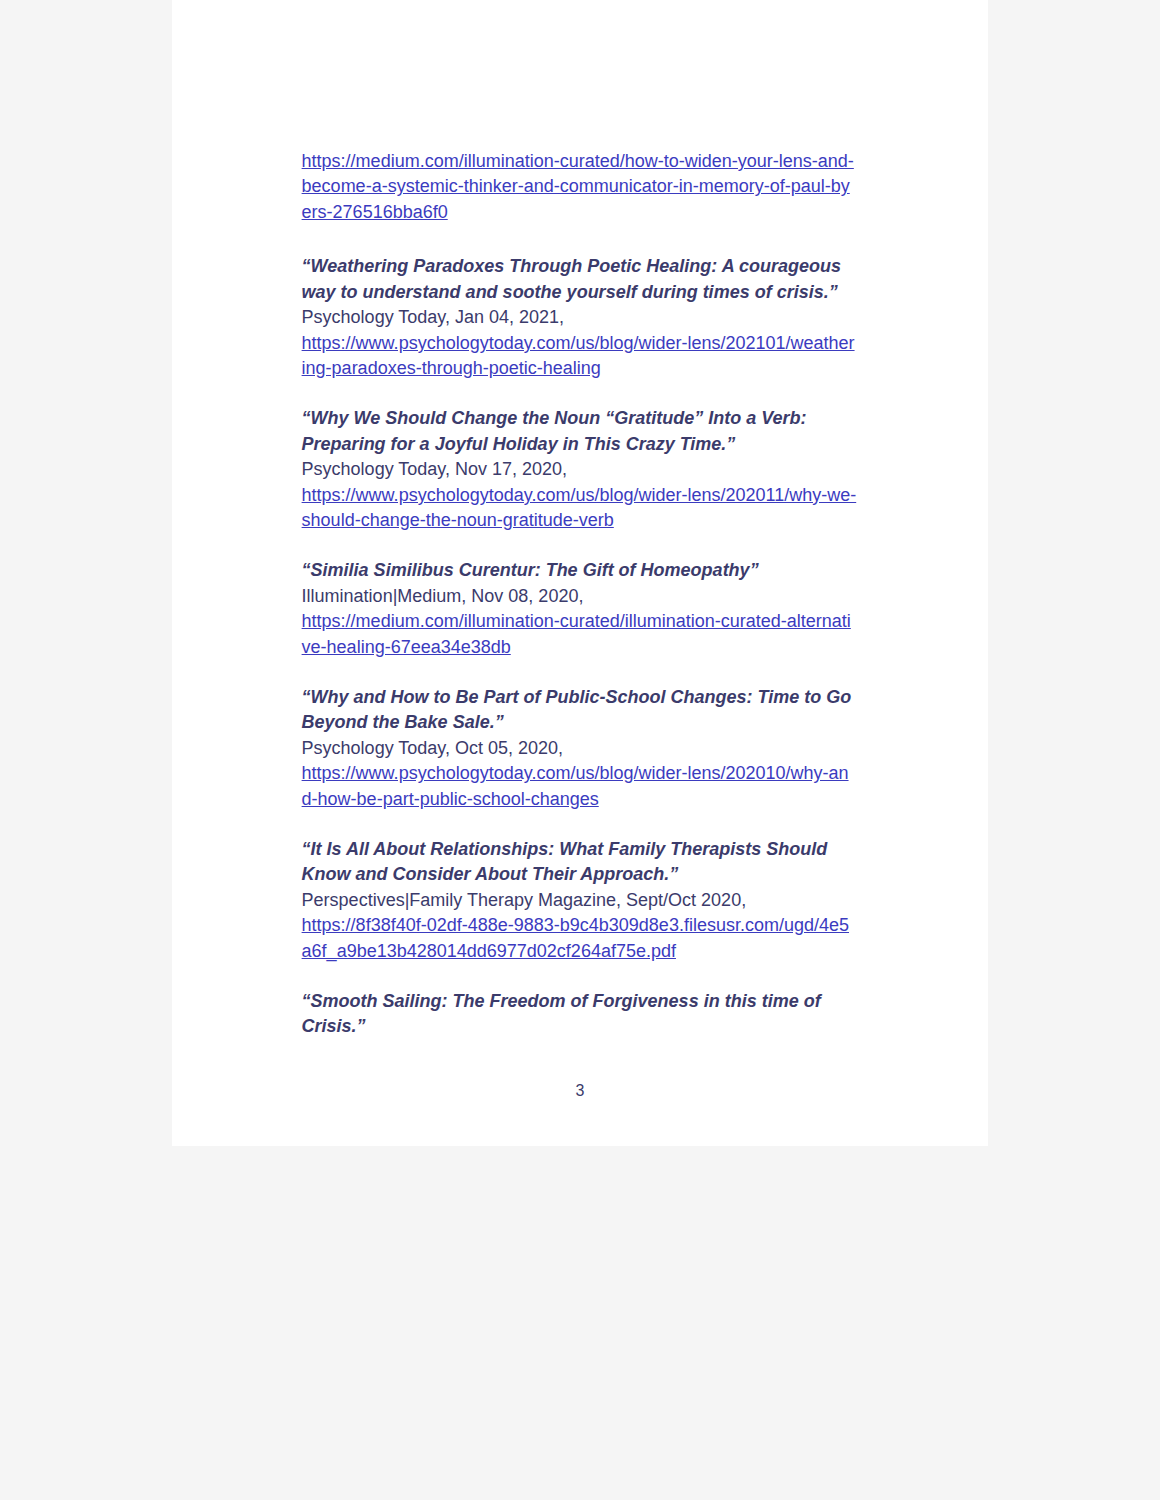https://medium.com/illumination-curated/how-to-widen-your-lens-and-become-a-systemic-thinker-and-communicator-in-memory-of-paul-byers-276516bba6f0
“Weathering Paradoxes Through Poetic Healing: A courageous way to understand and soothe yourself during times of crisis.” Psychology Today, Jan 04, 2021, https://www.psychologytoday.com/us/blog/wider-lens/202101/weathering-paradoxes-through-poetic-healing
“Why We Should Change the Noun “Gratitude” Into a Verb: Preparing for a Joyful Holiday in This Crazy Time.” Psychology Today, Nov 17, 2020, https://www.psychologytoday.com/us/blog/wider-lens/202011/why-we-should-change-the-noun-gratitude-verb
“Similia Similibus Curentur: The Gift of Homeopathy” Illumination|Medium, Nov 08, 2020, https://medium.com/illumination-curated/illumination-curated-alternative-healing-67eea34e38db
“Why and How to Be Part of Public-School Changes: Time to Go Beyond the Bake Sale.” Psychology Today, Oct 05, 2020, https://www.psychologytoday.com/us/blog/wider-lens/202010/why-and-how-be-part-public-school-changes
“It Is All About Relationships: What Family Therapists Should Know and Consider About Their Approach.” Perspectives|Family Therapy Magazine, Sept/Oct 2020, https://8f38f40f-02df-488e-9883-b9c4b309d8e3.filesusr.com/ugd/4e5a6f_a9be13b428014dd6977d02cf264af75e.pdf
“Smooth Sailing: The Freedom of Forgiveness in this time of Crisis.”
3